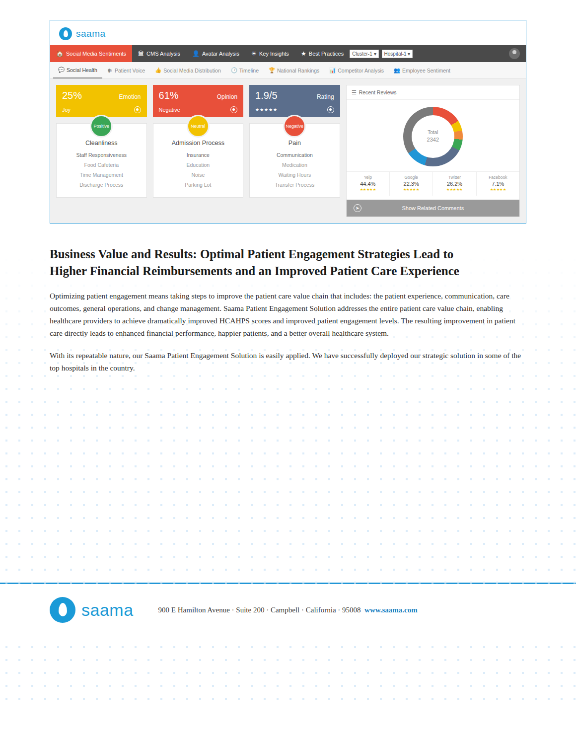saama
🏠 Social Media Sentiments 🏛 CMS Analysis 👤 Avatar Analysis ☀ Key Insights ★ Best Practices Cluster-1 ▾ Hospital-1 ▾
💬 Social Health 🗣 Patient Voice 👍 Social Media Distribution 🕑 Timeline 🏆 National Rankings 📊 Competitor Analysis 👥 Employee Sentiment
25% Emotion
Joy
61% Opinion
Negative
1.9/5 Rating
★★★★★
Positive
Cleanliness
Staff Responsiveness
Food Cafeteria
Time Management
Discharge Process
Neutral
Admission Process
Insurance
Education
Noise
Parking Lot
Negative
Pain
Communication
Medication
Waiting Hours
Transfer Process
☰ Recent Reviews
Total 2342
Yelp
44.4%
★★★★★
Google
22.3%
★★★★★
Twitter
26.2%
★★★★★
Facebook
7.1%
★★★★★
➤ Show Related Comments
Business Value and Results: Optimal Patient Engagement Strategies Lead to Higher Financial Reimbursements and an Improved Patient Care Experience
Optimizing patient engagement means taking steps to improve the patient care value chain that includes: the patient experience, communication, care outcomes, general operations, and change management. Saama Patient Engagement Solution addresses the entire patient care value chain, enabling healthcare providers to achieve dramatically improved HCAHPS scores and improved patient engagement levels. The resulting improvement in patient care directly leads to enhanced financial performance, happier patients, and a better overall healthcare system.
With its repeatable nature, our Saama Patient Engagement Solution is easily applied. We have successfully deployed our strategic solution in some of the top hospitals in the country.
saama
900 E Hamilton Avenue · Suite 200 · Campbell · California · 95008 www.saama.com